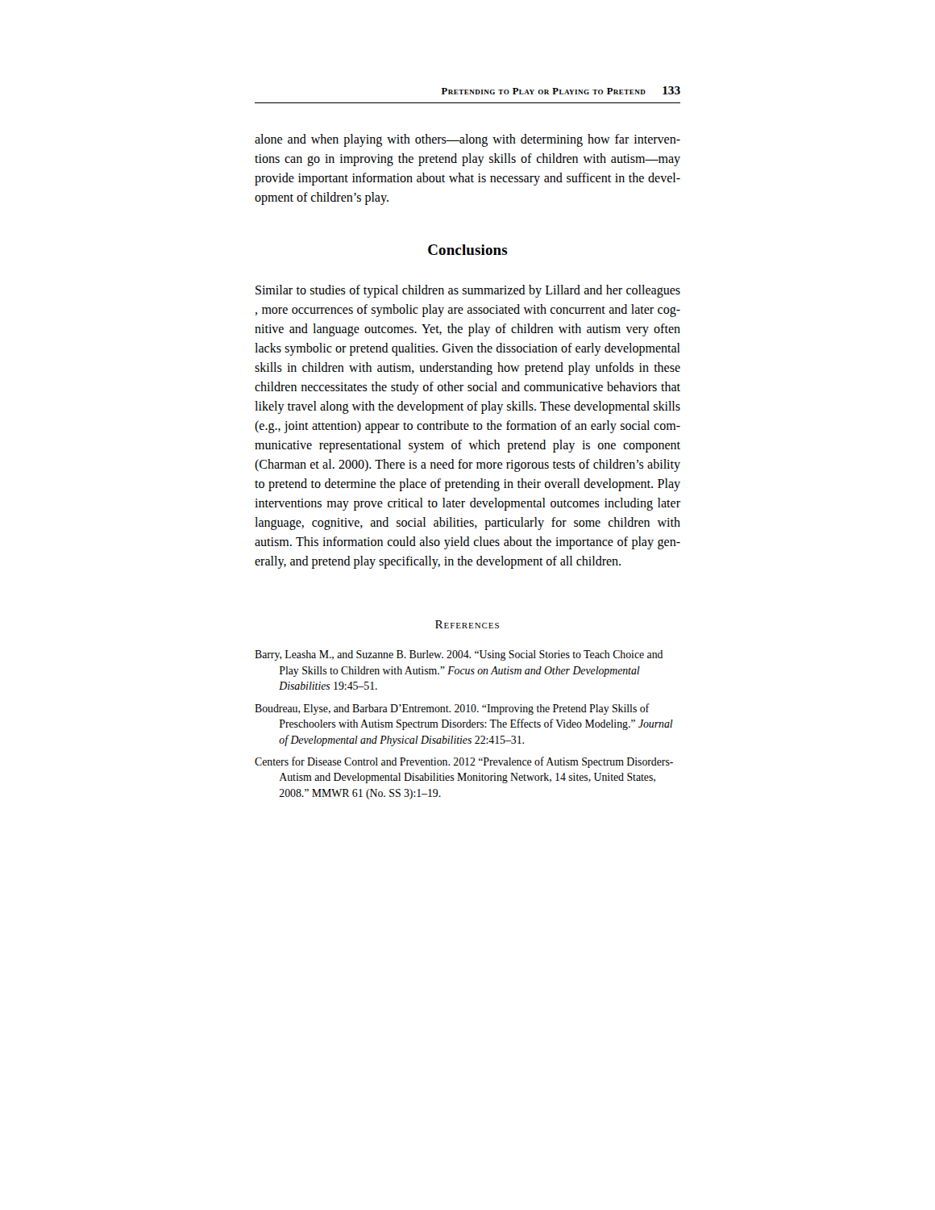Pretending to Play or Playing to Pretend 133
alone and when playing with others—along with determining how far interventions can go in improving the pretend play skills of children with autism—may provide important information about what is necessary and sufficent in the development of children’s play.
Conclusions
Similar to studies of typical children as summarized by Lillard and her colleagues , more occurrences of symbolic play are associated with concurrent and later cognitive and language outcomes. Yet, the play of children with autism very often lacks symbolic or pretend qualities. Given the dissociation of early developmental skills in children with autism, understanding how pretend play unfolds in these children neccessitates the study of other social and communicative behaviors that likely travel along with the development of play skills. These developmental skills (e.g., joint attention) appear to contribute to the formation of an early social communicative representational system of which pretend play is one component (Charman et al. 2000). There is a need for more rigorous tests of children’s ability to pretend to determine the place of pretending in their overall development. Play interventions may prove critical to later developmental outcomes including later language, cognitive, and social abilities, particularly for some children with autism. This information could also yield clues about the importance of play generally, and pretend play specifically, in the development of all children.
References
Barry, Leasha M., and Suzanne B. Burlew. 2004. “Using Social Stories to Teach Choice and Play Skills to Children with Autism.” Focus on Autism and Other Developmental Disabilities 19:45–51.
Boudreau, Elyse, and Barbara D’Entremont. 2010. “Improving the Pretend Play Skills of Preschoolers with Autism Spectrum Disorders: The Effects of Video Modeling.” Journal of Developmental and Physical Disabilities 22:415–31.
Centers for Disease Control and Prevention. 2012 “Prevalence of Autism Spectrum Disorders-Autism and Developmental Disabilities Monitoring Network, 14 sites, United States, 2008.” MMWR 61 (No. SS 3):1–19.